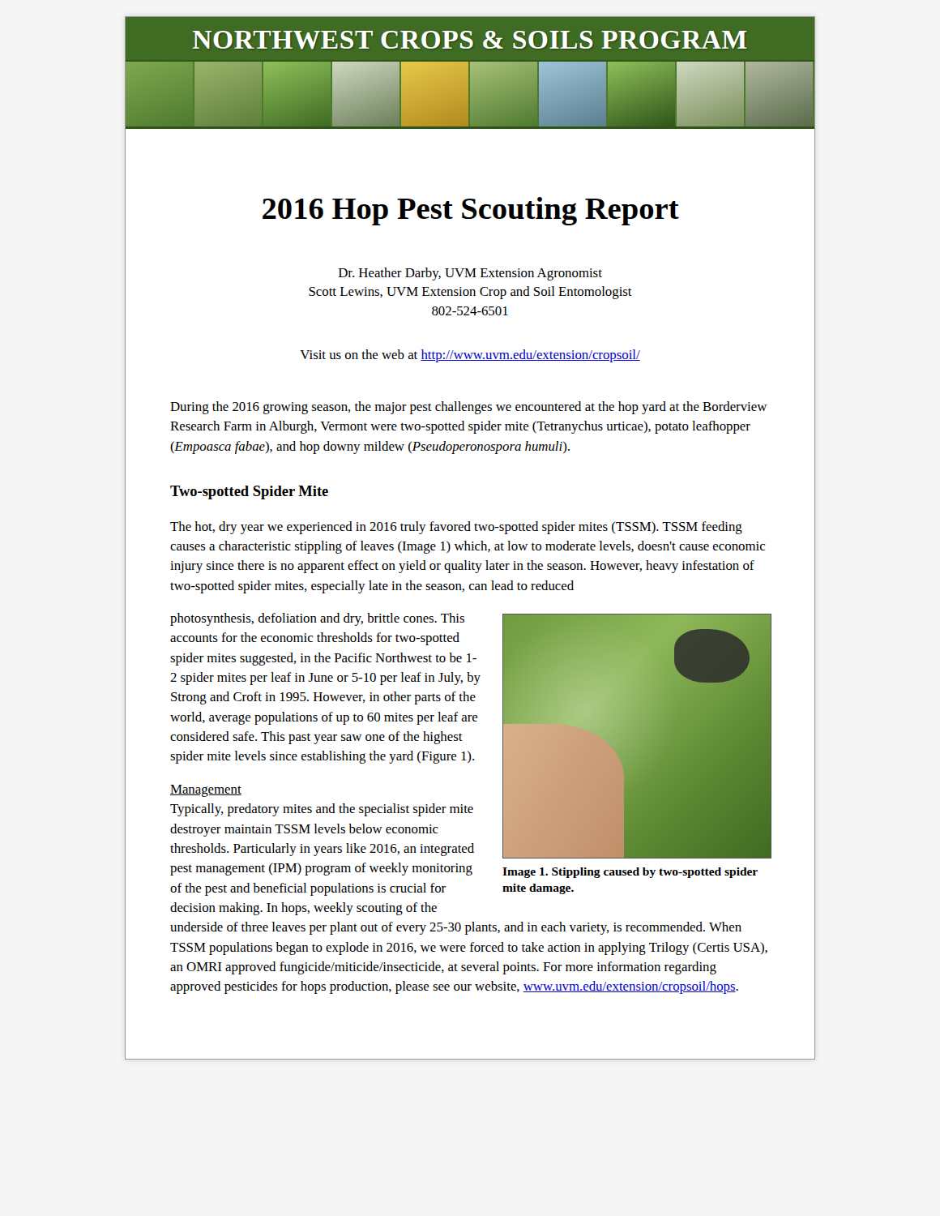NORTHWEST CROPS & SOILS PROGRAM
2016 Hop Pest Scouting Report
Dr. Heather Darby, UVM Extension Agronomist
Scott Lewins, UVM Extension Crop and Soil Entomologist
802-524-6501
Visit us on the web at http://www.uvm.edu/extension/cropsoil/
During the 2016 growing season, the major pest challenges we encountered at the hop yard at the Borderview Research Farm in Alburgh, Vermont were two-spotted spider mite (Tetranychus urticae), potato leafhopper (Empoasca fabae), and hop downy mildew (Pseudoperonospora humuli).
Two-spotted Spider Mite
The hot, dry year we experienced in 2016 truly favored two-spotted spider mites (TSSM). TSSM feeding causes a characteristic stippling of leaves (Image 1) which, at low to moderate levels, doesn't cause economic injury since there is no apparent effect on yield or quality later in the season. However, heavy infestation of two-spotted spider mites, especially late in the season, can lead to reduced
Image 1. Stippling caused by two-spotted spider mite damage.
photosynthesis, defoliation and dry, brittle cones. This accounts for the economic thresholds for two-spotted spider mites suggested, in the Pacific Northwest to be 1-2 spider mites per leaf in June or 5-10 per leaf in July, by Strong and Croft in 1995. However, in other parts of the world, average populations of up to 60 mites per leaf are considered safe. This past year saw one of the highest spider mite levels since establishing the yard (Figure 1).
Management
Typically, predatory mites and the specialist spider mite destroyer maintain TSSM levels below economic thresholds. Particularly in years like 2016, an integrated pest management (IPM) program of weekly monitoring of the pest and beneficial populations is crucial for decision making. In hops, weekly scouting of the underside of three leaves per plant out of every 25-30 plants, and in each variety, is recommended. When TSSM populations began to explode in 2016, we were forced to take action in applying Trilogy (Certis USA), an OMRI approved fungicide/miticide/insecticide, at several points. For more information regarding approved pesticides for hops production, please see our website, www.uvm.edu/extension/cropsoil/hops.